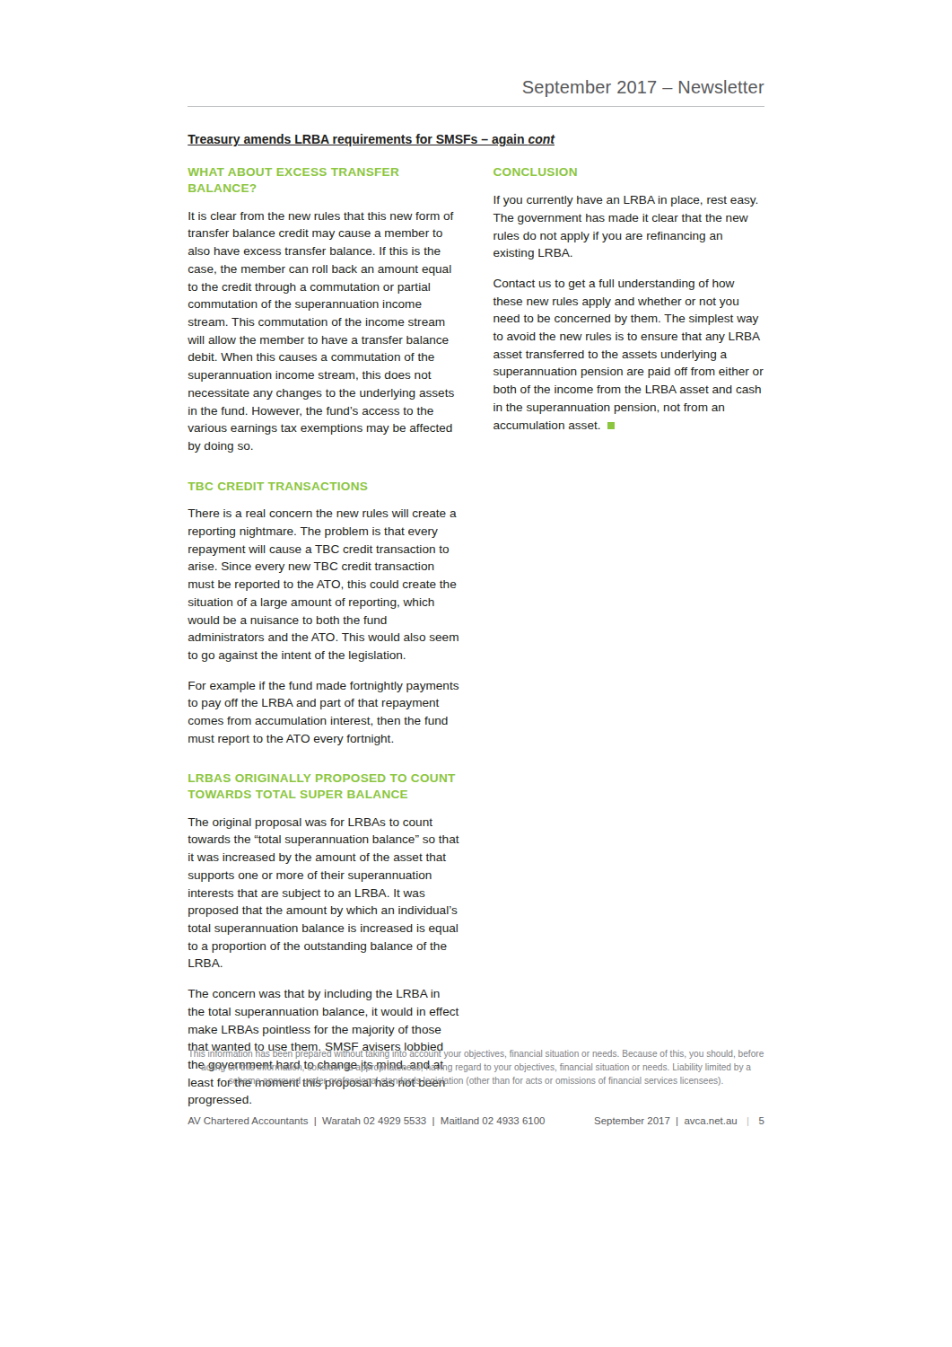September 2017 – Newsletter
Treasury amends LRBA requirements for SMSFs – again cont
What about excess transfer balance?
It is clear from the new rules that this new form of transfer balance credit may cause a member to also have excess transfer balance. If this is the case, the member can roll back an amount equal to the credit through a commutation or partial commutation of the superannuation income stream. This commutation of the income stream will allow the member to have a transfer balance debit. When this causes a commutation of the superannuation income stream, this does not necessitate any changes to the underlying assets in the fund. However, the fund’s access to the various earnings tax exemptions may be affected by doing so.
TBC credit transactions
There is a real concern the new rules will create a reporting nightmare. The problem is that every repayment will cause a TBC credit transaction to arise. Since every new TBC credit transaction must be reported to the ATO, this could create the situation of a large amount of reporting, which would be a nuisance to both the fund administrators and the ATO. This would also seem to go against the intent of the legislation.
For example if the fund made fortnightly payments to pay off the LRBA and part of that repayment comes from accumulation interest, then the fund must report to the ATO every fortnight.
LRBAs originally proposed to count towards total super balance
The original proposal was for LRBAs to count towards the “total superannuation balance” so that it was increased by the amount of the asset that supports one or more of their superannuation interests that are subject to an LRBA. It was proposed that the amount by which an individual’s total superannuation balance is increased is equal to a proportion of the outstanding balance of the LRBA.
The concern was that by including the LRBA in the total superannuation balance, it would in effect make LRBAs pointless for the majority of those that wanted to use them. SMSF avisers lobbied the government hard to change its mind, and at least for the moment this proposal has not been progressed.
Conclusion
If you currently have an LRBA in place, rest easy. The government has made it clear that the new rules do not apply if you are refinancing an existing LRBA.
Contact us to get a full understanding of how these new rules apply and whether or not you need to be concerned by them. The simplest way to avoid the new rules is to ensure that any LRBA asset transferred to the assets underlying a superannuation pension are paid off from either or both of the income from the LRBA asset and cash in the superannuation pension, not from an accumulation asset.
This information has been prepared without taking into account your objectives, financial situation or needs. Because of this, you should, before acting on this information, consider its appropriateness, having regard to your objectives, financial situation or needs. Liability limited by a scheme approved under professional standards legislation (other than for acts or omissions of financial services licensees).
AV Chartered Accountants | Waratah 02 4929 5533 | Maitland 02 4933 6100
September 2017 | avca.net.au | 5